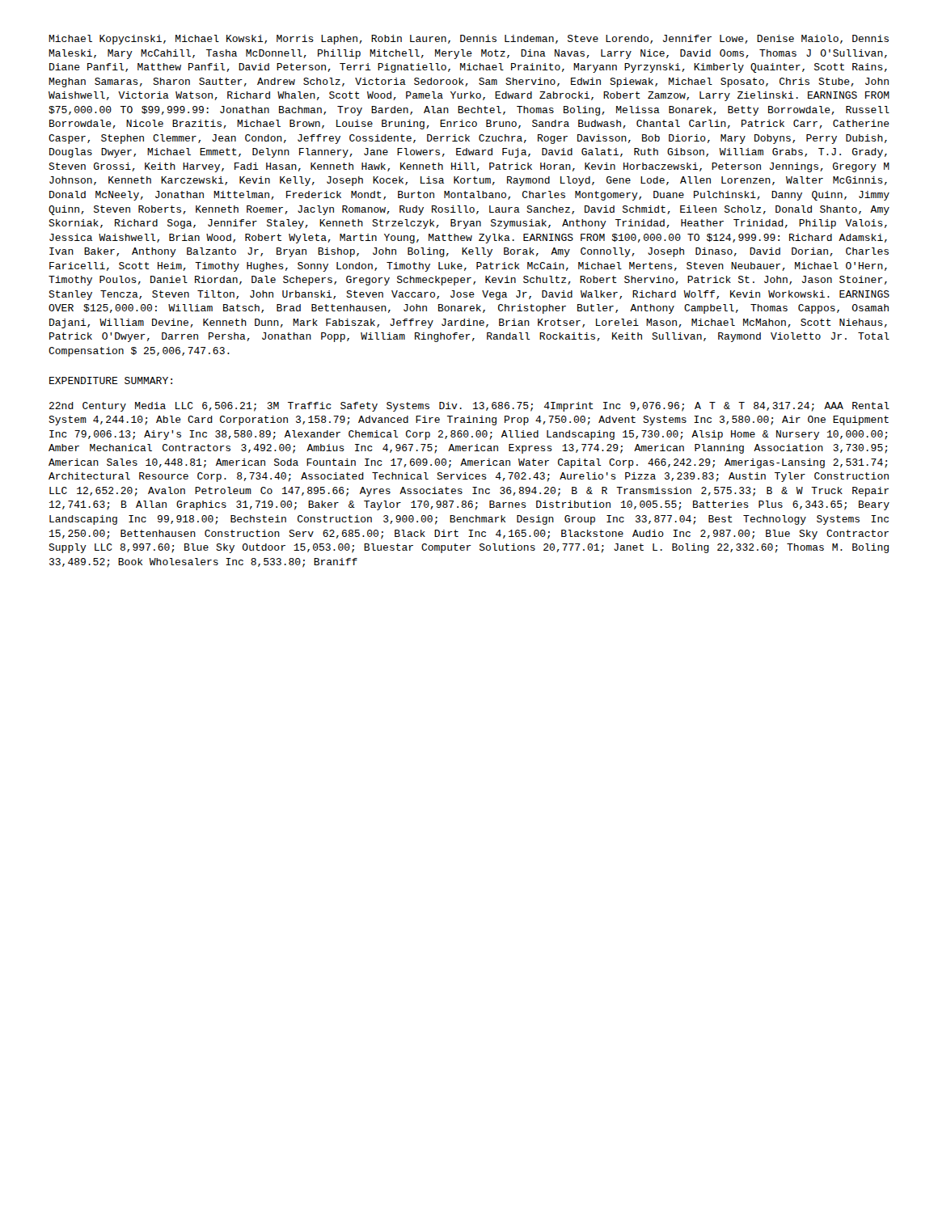Michael Kopycinski, Michael Kowski, Morris Laphen, Robin Lauren, Dennis Lindeman, Steve Lorendo, Jennifer Lowe, Denise Maiolo, Dennis Maleski, Mary McCahill, Tasha McDonnell, Phillip Mitchell, Meryle Motz, Dina Navas, Larry Nice, David Ooms, Thomas J O'Sullivan, Diane Panfil, Matthew Panfil, David Peterson, Terri Pignatiello, Michael Prainito, Maryann Pyrzynski, Kimberly Quainter, Scott Rains, Meghan Samaras, Sharon Sautter, Andrew Scholz, Victoria Sedorook, Sam Shervino, Edwin Spiewak, Michael Sposato, Chris Stube, John Waishwell, Victoria Watson, Richard Whalen, Scott Wood, Pamela Yurko, Edward Zabrocki, Robert Zamzow, Larry Zielinski. EARNINGS FROM $75,000.00 TO $99,999.99: Jonathan Bachman, Troy Barden, Alan Bechtel, Thomas Boling, Melissa Bonarek, Betty Borrowdale, Russell Borrowdale, Nicole Brazitis, Michael Brown, Louise Bruning, Enrico Bruno, Sandra Budwash, Chantal Carlin, Patrick Carr, Catherine Casper, Stephen Clemmer, Jean Condon, Jeffrey Cossidente, Derrick Czuchra, Roger Davisson, Bob Diorio, Mary Dobyns, Perry Dubish, Douglas Dwyer, Michael Emmett, Delynn Flannery, Jane Flowers, Edward Fuja, David Galati, Ruth Gibson, William Grabs, T.J. Grady, Steven Grossi, Keith Harvey, Fadi Hasan, Kenneth Hawk, Kenneth Hill, Patrick Horan, Kevin Horbaczewski, Peterson Jennings, Gregory M Johnson, Kenneth Karczewski, Kevin Kelly, Joseph Kocek, Lisa Kortum, Raymond Lloyd, Gene Lode, Allen Lorenzen, Walter McGinnis, Donald McNeely, Jonathan Mittelman, Frederick Mondt, Burton Montalbano, Charles Montgomery, Duane Pulchinski, Danny Quinn, Jimmy Quinn, Steven Roberts, Kenneth Roemer, Jaclyn Romanow, Rudy Rosillo, Laura Sanchez, David Schmidt, Eileen Scholz, Donald Shanto, Amy Skorniak, Richard Soga, Jennifer Staley, Kenneth Strzelczyk, Bryan Szymusiak, Anthony Trinidad, Heather Trinidad, Philip Valois, Jessica Waishwell, Brian Wood, Robert Wyleta, Martin Young, Matthew Zylka. EARNINGS FROM $100,000.00 TO $124,999.99: Richard Adamski, Ivan Baker, Anthony Balzanto Jr, Bryan Bishop, John Boling, Kelly Borak, Amy Connolly, Joseph Dinaso, David Dorian, Charles Faricelli, Scott Heim, Timothy Hughes, Sonny London, Timothy Luke, Patrick McCain, Michael Mertens, Steven Neubauer, Michael O'Hern, Timothy Poulos, Daniel Riordan, Dale Schepers, Gregory Schmeckpeper, Kevin Schultz, Robert Shervino, Patrick St. John, Jason Stoiner, Stanley Tencza, Steven Tilton, John Urbanski, Steven Vaccaro, Jose Vega Jr, David Walker, Richard Wolff, Kevin Workowski. EARNINGS OVER $125,000.00: William Batsch, Brad Bettenhausen, John Bonarek, Christopher Butler, Anthony Campbell, Thomas Cappos, Osamah Dajani, William Devine, Kenneth Dunn, Mark Fabiszak, Jeffrey Jardine, Brian Krotser, Lorelei Mason, Michael McMahon, Scott Niehaus, Patrick O'Dwyer, Darren Persha, Jonathan Popp, William Ringhofer, Randall Rockaitis, Keith Sullivan, Raymond Violetto Jr. Total Compensation $ 25,006,747.63.
Expenditure Summary:
22nd Century Media LLC 6,506.21; 3M Traffic Safety Systems Div. 13,686.75; 4Imprint Inc 9,076.96; A T & T 84,317.24; AAA Rental System 4,244.10; Able Card Corporation 3,158.79; Advanced Fire Training Prop 4,750.00; Advent Systems Inc 3,580.00; Air One Equipment Inc 79,006.13; Airy's Inc 38,580.89; Alexander Chemical Corp 2,860.00; Allied Landscaping 15,730.00; Alsip Home & Nursery 10,000.00; Amber Mechanical Contractors 3,492.00; Ambius Inc 4,967.75; American Express 13,774.29; American Planning Association 3,730.95; American Sales 10,448.81; American Soda Fountain Inc 17,609.00; American Water Capital Corp. 466,242.29; Amerigas-Lansing 2,531.74; Architectural Resource Corp. 8,734.40; Associated Technical Services 4,702.43; Aurelio's Pizza 3,239.83; Austin Tyler Construction LLC 12,652.20; Avalon Petroleum Co 147,895.66; Ayres Associates Inc 36,894.20; B & R Transmission 2,575.33; B & W Truck Repair 12,741.63; B Allan Graphics 31,719.00; Baker & Taylor 170,987.86; Barnes Distribution 10,005.55; Batteries Plus 6,343.65; Beary Landscaping Inc 99,918.00; Bechstein Construction 3,900.00; Benchmark Design Group Inc 33,877.04; Best Technology Systems Inc 15,250.00; Bettenhausen Construction Serv 62,685.00; Black Dirt Inc 4,165.00; Blackstone Audio Inc 2,987.00; Blue Sky Contractor Supply LLC 8,997.60; Blue Sky Outdoor 15,053.00; Bluestar Computer Solutions 20,777.01; Janet L. Boling 22,332.60; Thomas M. Boling 33,489.52; Book Wholesalers Inc 8,533.80; Braniff